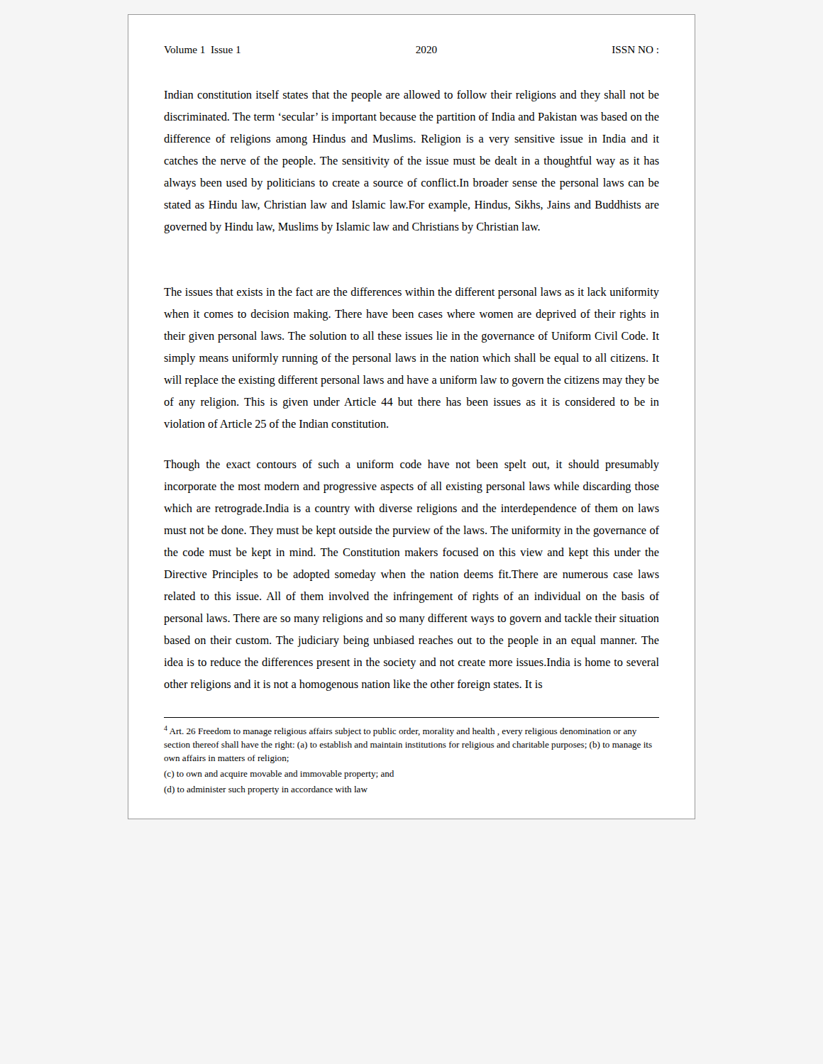Volume 1 Issue 1 2020 ISSN NO :
Indian constitution itself states that the people are allowed to follow their religions and they shall not be discriminated. The term ‘secular’ is important because the partition of India and Pakistan was based on the difference of religions among Hindus and Muslims. Religion is a very sensitive issue in India and it catches the nerve of the people. The sensitivity of the issue must be dealt in a thoughtful way as it has always been used by politicians to create a source of conflict.In broader sense the personal laws can be stated as Hindu law, Christian law and Islamic law.For example, Hindus, Sikhs, Jains and Buddhists are governed by Hindu law, Muslims by Islamic law and Christians by Christian law.
The issues that exists in the fact are the differences within the different personal laws as it lack uniformity when it comes to decision making. There have been cases where women are deprived of their rights in their given personal laws. The solution to all these issues lie in the governance of Uniform Civil Code. It simply means uniformly running of the personal laws in the nation which shall be equal to all citizens. It will replace the existing different personal laws and have a uniform law to govern the citizens may they be of any religion. This is given under Article 44 but there has been issues as it is considered to be in violation of Article 25 of the Indian constitution.
Though the exact contours of such a uniform code have not been spelt out, it should presumably incorporate the most modern and progressive aspects of all existing personal laws while discarding those which are retrograde.India is a country with diverse religions and the interdependence of them on laws must not be done. They must be kept outside the purview of the laws. The uniformity in the governance of the code must be kept in mind. The Constitution makers focused on this view and kept this under the Directive Principles to be adopted someday when the nation deems fit.There are numerous case laws related to this issue. All of them involved the infringement of rights of an individual on the basis of personal laws. There are so many religions and so many different ways to govern and tackle their situation based on their custom. The judiciary being unbiased reaches out to the people in an equal manner. The idea is to reduce the differences present in the society and not create more issues.India is home to several other religions and it is not a homogenous nation like the other foreign states. It is
4 Art. 26 Freedom to manage religious affairs subject to public order, morality and health , every religious denomination or any section thereof shall have the right: (a) to establish and maintain institutions for religious and charitable purposes; (b) to manage its own affairs in matters of religion;
(c) to own and acquire movable and immovable property; and
(d) to administer such property in accordance with law